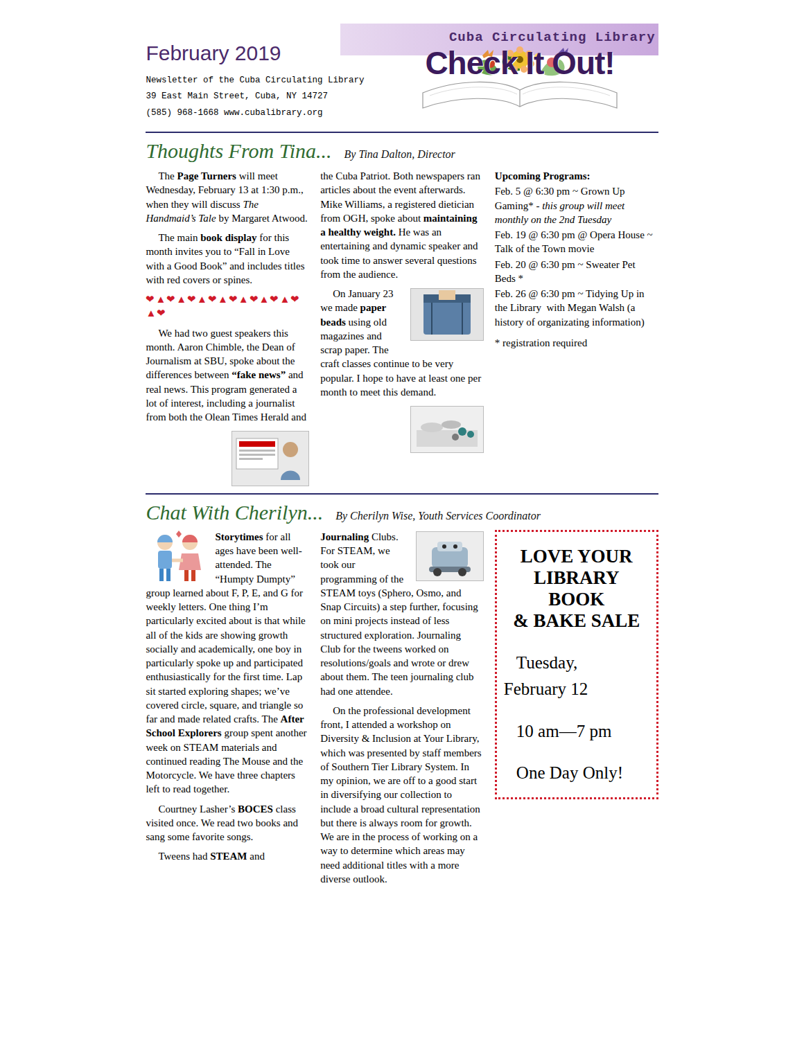Cuba Circulating Library
February 2019
Newsletter of the Cuba Circulating Library
39 East Main Street, Cuba, NY 14727
(585) 968-1668 www.cubalibrary.org
Check It Out!
Thoughts From Tina...
By Tina Dalton, Director
The Page Turners will meet Wednesday, February 13 at 1:30 p.m., when they will discuss The Handmaid’s Tale by Margaret Atwood.
The main book display for this month invites you to “Fall in Love with a Good Book” and includes titles with red covers or spines.
❤▲❤▲❤▲❤▲❤▲❤▲❤▲❤▲❤
We had two guest speakers this month. Aaron Chimble, the Dean of Journalism at SBU, spoke about the differences between “fake news” and real news. This program generated a lot of interest, including a journalist from both the Olean Times Herald and
the Cuba Patriot. Both newspapers ran articles about the event afterwards. Mike Williams, a registered dietician from OGH, spoke about maintaining a healthy weight. He was an entertaining and dynamic speaker and took time to answer several questions from the audience.
On January 23 we made paper beads using old magazines and scrap paper. The craft classes continue to be very popular. I hope to have at least one per month to meet this demand.
Upcoming Programs:
Feb. 5 @ 6:30 pm ~ Grown Up Gaming* - this group will meet monthly on the 2nd Tuesday
Feb. 19 @ 6:30 pm @ Opera House ~ Talk of the Town movie
Feb. 20 @ 6:30 pm ~ Sweater Pet Beds *
Feb. 26 @ 6:30 pm ~ Tidying Up in the Library with Megan Walsh (a history of organizating information)
* registration required
Chat With Cherilyn...
By Cherilyn Wise, Youth Services Coordinator
Storytimes for all ages have been well-attended. The “Humpty Dumpty” group learned about F, P, E, and G for weekly letters. One thing I’m particularly excited about is that while all of the kids are showing growth socially and academically, one boy in particularly spoke up and participated enthusiastically for the first time. Lap sit started exploring shapes; we’ve covered circle, square, and triangle so far and made related crafts. The After School Explorers group spent another week on STEAM materials and continued reading The Mouse and the Motorcycle. We have three chapters left to read together.
Courtney Lasher’s BOCES class visited once. We read two books and sang some favorite songs.
Tweens had STEAM and
Journaling Clubs. For STEAM, we took our programming of the STEAM toys (Sphero, Osmo, and Snap Circuits) a step further, focusing on mini projects instead of less structured exploration. Journaling Club for the tweens worked on resolutions/goals and wrote or drew about them. The teen journaling club had one attendee.
On the professional development front, I attended a workshop on Diversity & Inclusion at Your Library, which was presented by staff members of Southern Tier Library System. In my opinion, we are off to a good start in diversifying our collection to include a broad cultural representation but there is always room for growth. We are in the process of working on a way to determine which areas may need additional titles with a more diverse outlook.
LOVE YOUR
LIBRARY BOOK
& BAKE SALE
Tuesday,
February 12
10 am—7 pm
One Day Only!